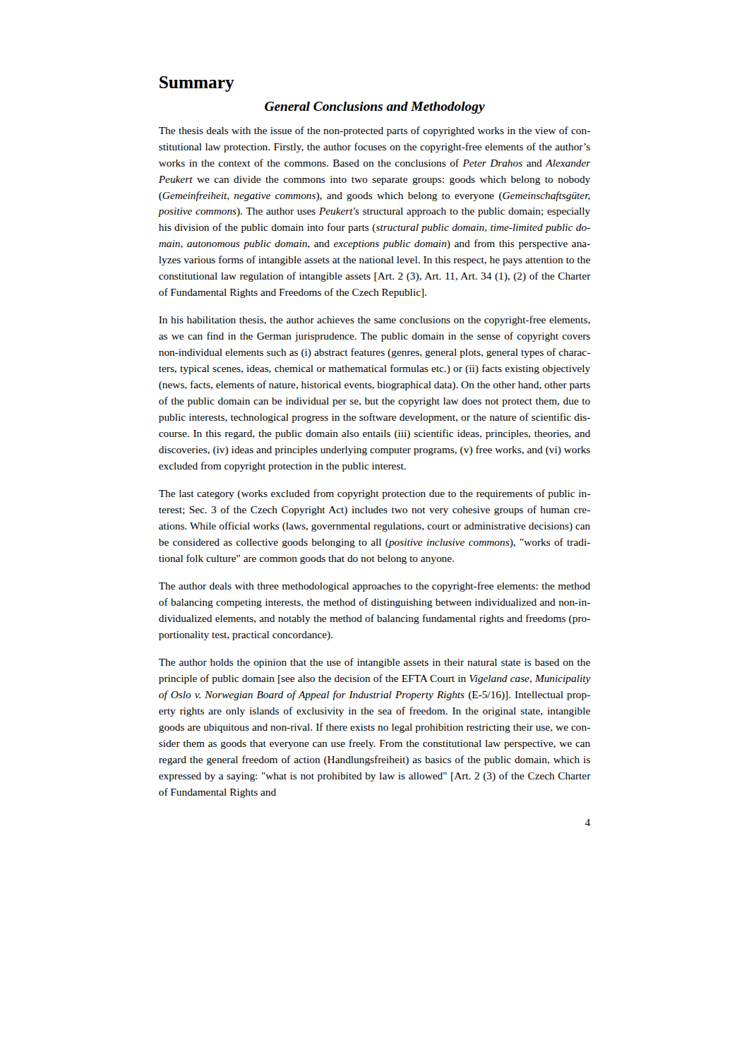Summary
General Conclusions and Methodology
The thesis deals with the issue of the non-protected parts of copyrighted works in the view of constitutional law protection. Firstly, the author focuses on the copyright-free elements of the author’s works in the context of the commons. Based on the conclusions of Peter Drahos and Alexander Peukert we can divide the commons into two separate groups: goods which belong to nobody (Gemeinfreiheit, negative commons), and goods which belong to everyone (Gemeinschaftsgüter, positive commons). The author uses Peukert's structural approach to the public domain; especially his division of the public domain into four parts (structural public domain, time-limited public domain, autonomous public domain, and exceptions public domain) and from this perspective analyzes various forms of intangible assets at the national level. In this respect, he pays attention to the constitutional law regulation of intangible assets [Art. 2 (3), Art. 11, Art. 34 (1), (2) of the Charter of Fundamental Rights and Freedoms of the Czech Republic].
In his habilitation thesis, the author achieves the same conclusions on the copyright-free elements, as we can find in the German jurisprudence. The public domain in the sense of copyright covers non-individual elements such as (i) abstract features (genres, general plots, general types of characters, typical scenes, ideas, chemical or mathematical formulas etc.) or (ii) facts existing objectively (news, facts, elements of nature, historical events, biographical data). On the other hand, other parts of the public domain can be individual per se, but the copyright law does not protect them, due to public interests, technological progress in the software development, or the nature of scientific discourse. In this regard, the public domain also entails (iii) scientific ideas, principles, theories, and discoveries, (iv) ideas and principles underlying computer programs, (v) free works, and (vi) works excluded from copyright protection in the public interest.
The last category (works excluded from copyright protection due to the requirements of public interest; Sec. 3 of the Czech Copyright Act) includes two not very cohesive groups of human creations. While official works (laws, governmental regulations, court or administrative decisions) can be considered as collective goods belonging to all (positive inclusive commons), "works of traditional folk culture" are common goods that do not belong to anyone.
The author deals with three methodological approaches to the copyright-free elements: the method of balancing competing interests, the method of distinguishing between individualized and non-individualized elements, and notably the method of balancing fundamental rights and freedoms (proportionality test, practical concordance).
The author holds the opinion that the use of intangible assets in their natural state is based on the principle of public domain [see also the decision of the EFTA Court in Vigeland case, Municipality of Oslo v. Norwegian Board of Appeal for Industrial Property Rights (E-5/16)]. Intellectual property rights are only islands of exclusivity in the sea of freedom. In the original state, intangible goods are ubiquitous and non-rival. If there exists no legal prohibition restricting their use, we consider them as goods that everyone can use freely. From the constitutional law perspective, we can regard the general freedom of action (Handlungsfreiheit) as basics of the public domain, which is expressed by a saying: "what is not prohibited by law is allowed" [Art. 2 (3) of the Czech Charter of Fundamental Rights and
4